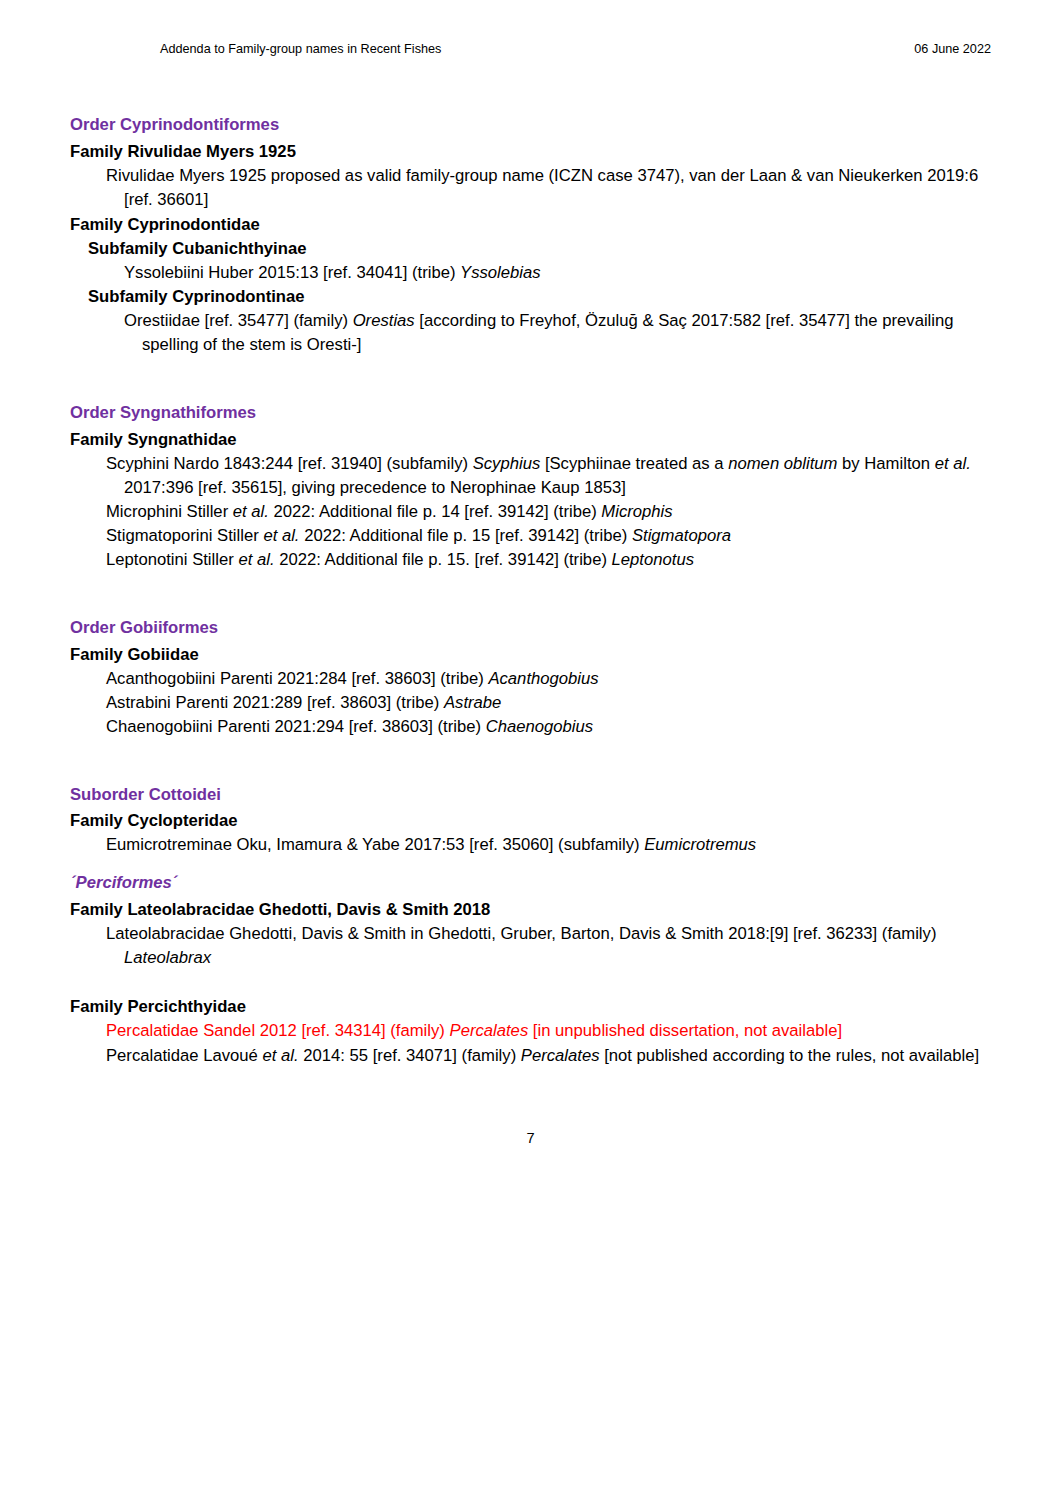Addenda to Family-group names in Recent Fishes 06 June 2022
Order Cyprinodontiformes
Family Rivulidae Myers 1925
Rivulidae Myers 1925 proposed as valid family-group name (ICZN case 3747), van der Laan & van Nieukerken 2019:6 [ref. 36601]
Family Cyprinodontidae
Subfamily Cubanichthyinae
Yssolebiini Huber 2015:13 [ref. 34041] (tribe) Yssolebias
Subfamily Cyprinodontinae
Orestiidae [ref. 35477] (family) Orestias [according to Freyhof, Özuluğ & Saç 2017:582 [ref. 35477] the prevailing spelling of the stem is Oresti-]
Order Syngnathiformes
Family Syngnathidae
Scyphini Nardo 1843:244 [ref. 31940] (subfamily) Scyphius [Scyphiinae treated as a nomen oblitum by Hamilton et al. 2017:396 [ref. 35615], giving precedence to Nerophinae Kaup 1853]
Microphini Stiller et al. 2022: Additional file p. 14 [ref. 39142] (tribe) Microphis
Stigmatoporini Stiller et al. 2022: Additional file p. 15 [ref. 39142] (tribe) Stigmatopora
Leptonotini Stiller et al. 2022: Additional file p. 15. [ref. 39142] (tribe) Leptonotus
Order Gobiiformes
Family Gobiidae
Acanthogobiini Parenti 2021:284 [ref. 38603] (tribe) Acanthogobius
Astrabini Parenti 2021:289 [ref. 38603] (tribe) Astrabe
Chaenogobiini Parenti 2021:294 [ref. 38603] (tribe) Chaenogobius
Suborder Cottoidei
Family Cyclopteridae
Eumicrotreminae Oku, Imamura & Yabe 2017:53 [ref. 35060] (subfamily) Eumicrotremus
´Perciformes´
Family Lateolabracidae Ghedotti, Davis & Smith 2018
Lateolabracidae Ghedotti, Davis & Smith in Ghedotti, Gruber, Barton, Davis & Smith 2018:[9] [ref. 36233] (family) Lateolabrax
Family Percichthyidae
Percalatidae Sandel 2012 [ref. 34314] (family) Percalates [in unpublished dissertation, not available]
Percalatidae Lavoué et al. 2014: 55 [ref. 34071] (family) Percalates [not published according to the rules, not available]
7